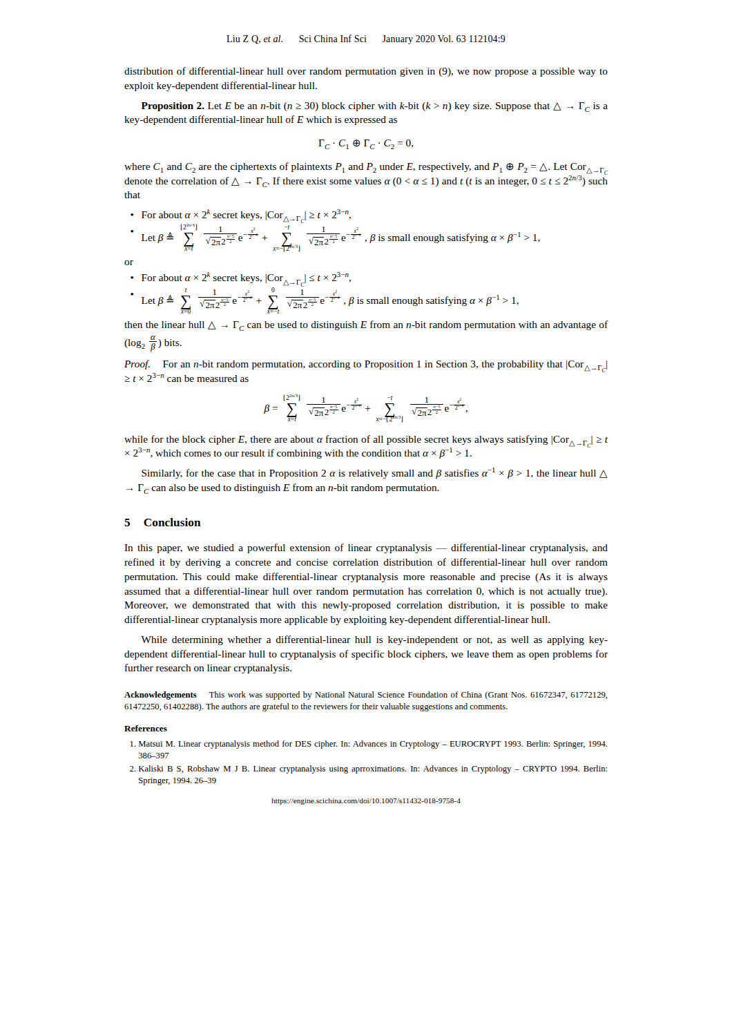Liu Z Q, et al. Sci China Inf Sci January 2020 Vol. 63 112104:9
distribution of differential-linear hull over random permutation given in (9), we now propose a possible way to exploit key-dependent differential-linear hull.
Proposition 2. Let E be an n-bit (n ≥ 30) block cipher with k-bit (k > n) key size. Suppose that △ → ΓC is a key-dependent differential-linear hull of E which is expressed as
ΓC · C1 ⊕ ΓC · C2 = 0,
where C1 and C2 are the ciphertexts of plaintexts P1 and P2 under E, respectively, and P1 ⊕ P2 = △. Let Cor△→ΓC denote the correlation of △ → ΓC. If there exist some values α (0 < α ≤ 1) and t (t is an integer, 0 ≤ t ≤ 22n/3) such that
For about α × 2k secret keys, |Cor△→ΓC| ≥ t × 23−n,
Let β ≜ ⌊22n/3⌋∑x=t 12π2n−52e−x22n−4 + −t∑x=−⌊22n/3⌋ 12π2n−52e−x22n−4 , β is small enough satisfying α × β−1 > 1,
or
For about α × 2k secret keys, |Cor△→ΓC| ≤ t × 23−n,
Let β ≜ t∑x=0 12π2n−52e−x22n−4 + 0∑x=−t 12π2n−52e−x22n−4 , β is small enough satisfying α × β−1 > 1,
then the linear hull △ → ΓC can be used to distinguish E from an n-bit random permutation with an advantage of (log2 αβ) bits.
Proof. For an n-bit random permutation, according to Proposition 1 in Section 3, the probability that |Cor△→ΓC| ≥ t × 23−n can be measured as
β = ⌊22n/3⌋∑x=t 12π2n−52e−x22n−4 + −t∑x=−⌊22n/3⌋ 12π2n−52e−x22n−4,
while for the block cipher E, there are about α fraction of all possible secret keys always satisfying |Cor△→ΓC| ≥ t × 23−n, which comes to our result if combining with the condition that α × β−1 > 1.
Similarly, for the case that in Proposition 2 α is relatively small and β satisfies α−1 × β > 1, the linear hull △ → ΓC can also be used to distinguish E from an n-bit random permutation.
5 Conclusion
In this paper, we studied a powerful extension of linear cryptanalysis — differential-linear cryptanalysis, and refined it by deriving a concrete and concise correlation distribution of differential-linear hull over random permutation. This could make differential-linear cryptanalysis more reasonable and precise (As it is always assumed that a differential-linear hull over random permutation has correlation 0, which is not actually true). Moreover, we demonstrated that with this newly-proposed correlation distribution, it is possible to make differential-linear cryptanalysis more applicable by exploiting key-dependent differential-linear hull.
While determining whether a differential-linear hull is key-independent or not, as well as applying key-dependent differential-linear hull to cryptanalysis of specific block ciphers, we leave them as open problems for further research on linear cryptanalysis.
Acknowledgements This work was supported by National Natural Science Foundation of China (Grant Nos. 61672347, 61772129, 61472250, 61402288). The authors are grateful to the reviewers for their valuable suggestions and comments.
References
Matsui M. Linear cryptanalysis method for DES cipher. In: Advances in Cryptology – EUROCRYPT 1993. Berlin: Springer, 1994. 386–397
Kaliski B S, Robshaw M J B. Linear cryptanalysis using aprroximations. In: Advances in Cryptology – CRYPTO 1994. Berlin: Springer, 1994. 26–39
https://engine.scichina.com/doi/10.1007/s11432-018-9758-4